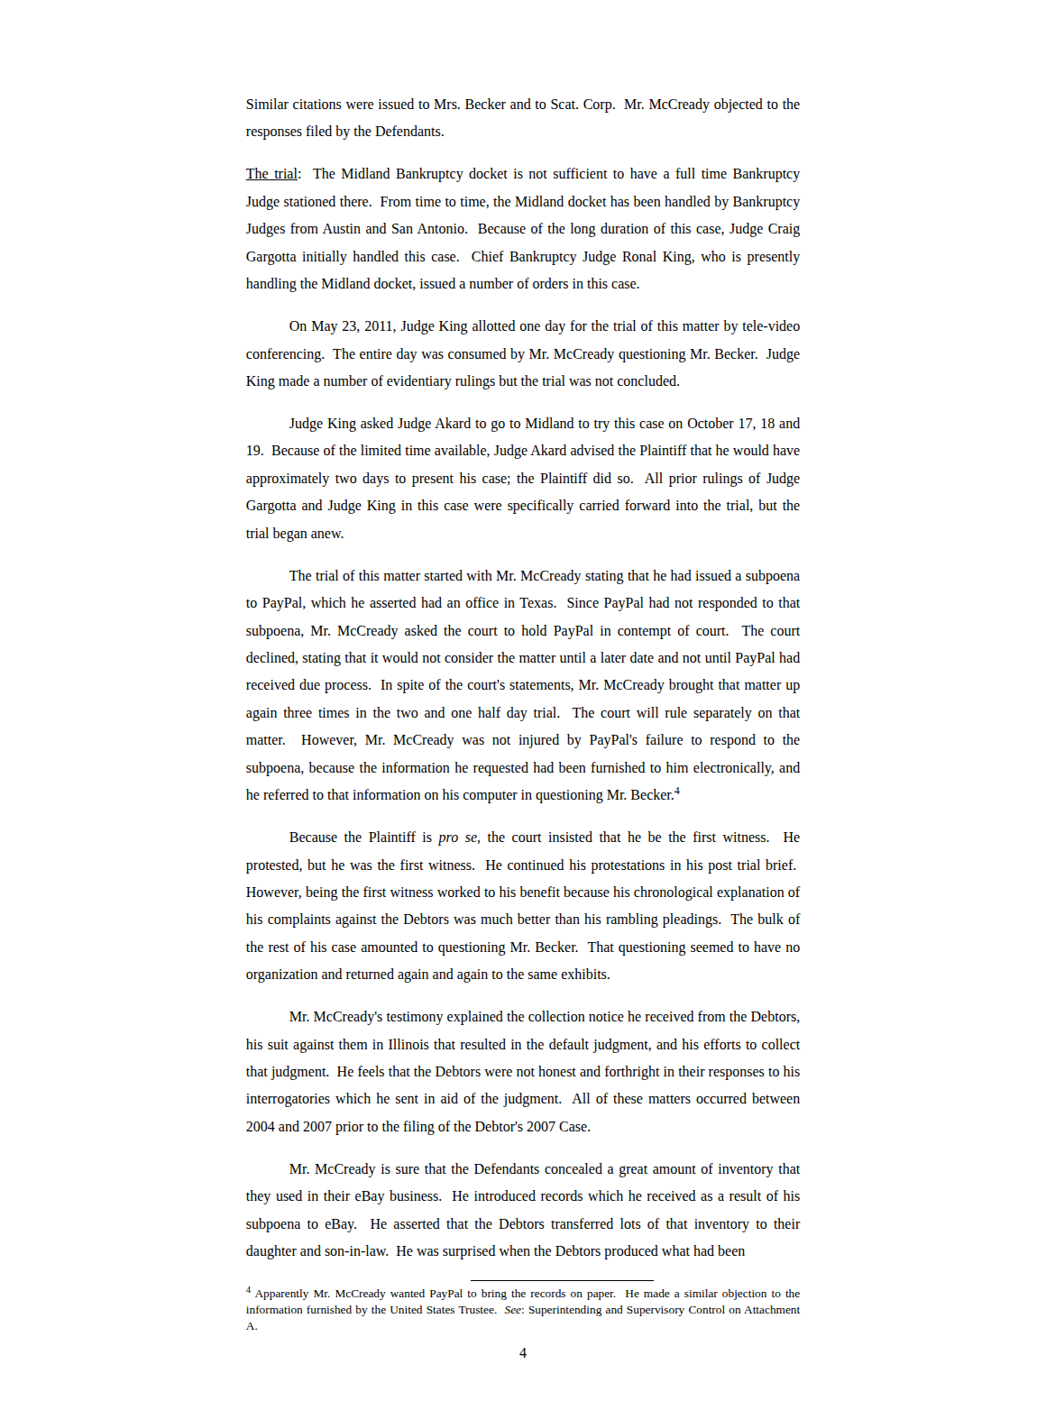Similar citations were issued to Mrs. Becker and to Scat. Corp. Mr. McCready objected to the responses filed by the Defendants.
The trial: The Midland Bankruptcy docket is not sufficient to have a full time Bankruptcy Judge stationed there. From time to time, the Midland docket has been handled by Bankruptcy Judges from Austin and San Antonio. Because of the long duration of this case, Judge Craig Gargotta initially handled this case. Chief Bankruptcy Judge Ronal King, who is presently handling the Midland docket, issued a number of orders in this case.
On May 23, 2011, Judge King allotted one day for the trial of this matter by tele-video conferencing. The entire day was consumed by Mr. McCready questioning Mr. Becker. Judge King made a number of evidentiary rulings but the trial was not concluded.
Judge King asked Judge Akard to go to Midland to try this case on October 17, 18 and 19. Because of the limited time available, Judge Akard advised the Plaintiff that he would have approximately two days to present his case; the Plaintiff did so. All prior rulings of Judge Gargotta and Judge King in this case were specifically carried forward into the trial, but the trial began anew.
The trial of this matter started with Mr. McCready stating that he had issued a subpoena to PayPal, which he asserted had an office in Texas. Since PayPal had not responded to that subpoena, Mr. McCready asked the court to hold PayPal in contempt of court. The court declined, stating that it would not consider the matter until a later date and not until PayPal had received due process. In spite of the court's statements, Mr. McCready brought that matter up again three times in the two and one half day trial. The court will rule separately on that matter. However, Mr. McCready was not injured by PayPal's failure to respond to the subpoena, because the information he requested had been furnished to him electronically, and he referred to that information on his computer in questioning Mr. Becker.4
Because the Plaintiff is pro se, the court insisted that he be the first witness. He protested, but he was the first witness. He continued his protestations in his post trial brief. However, being the first witness worked to his benefit because his chronological explanation of his complaints against the Debtors was much better than his rambling pleadings. The bulk of the rest of his case amounted to questioning Mr. Becker. That questioning seemed to have no organization and returned again and again to the same exhibits.
Mr. McCready's testimony explained the collection notice he received from the Debtors, his suit against them in Illinois that resulted in the default judgment, and his efforts to collect that judgment. He feels that the Debtors were not honest and forthright in their responses to his interrogatories which he sent in aid of the judgment. All of these matters occurred between 2004 and 2007 prior to the filing of the Debtor's 2007 Case.
Mr. McCready is sure that the Defendants concealed a great amount of inventory that they used in their eBay business. He introduced records which he received as a result of his subpoena to eBay. He asserted that the Debtors transferred lots of that inventory to their daughter and son-in-law. He was surprised when the Debtors produced what had been
4 Apparently Mr. McCready wanted PayPal to bring the records on paper. He made a similar objection to the information furnished by the United States Trustee. See: Superintending and Supervisory Control on Attachment A.
4